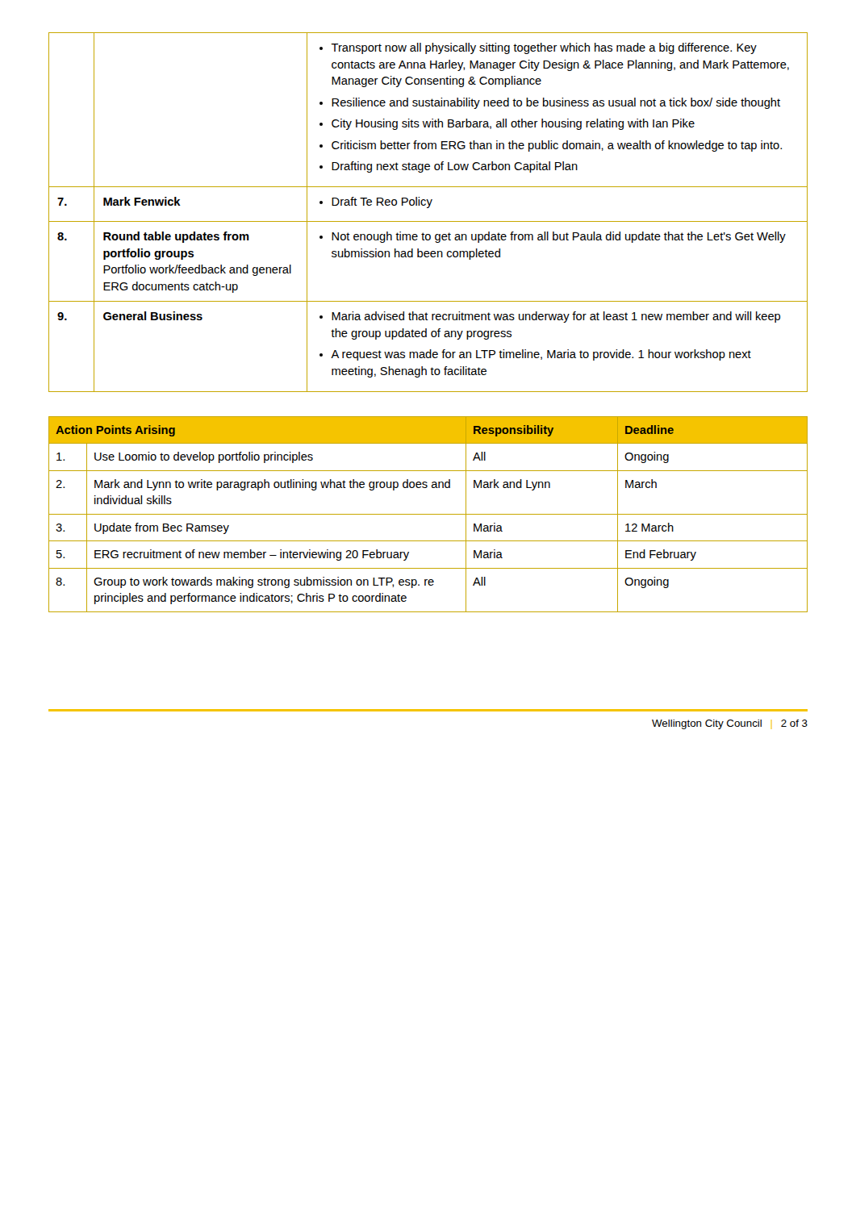| | | Transport now all physically sitting together which has made a big difference. Key contacts are Anna Harley, Manager City Design & Place Planning, and Mark Pattemore, Manager City Consenting & Compliance Resilience and sustainability need to be business as usual not a tick box/ side thought City Housing sits with Barbara, all other housing relating with Ian Pike Criticism better from ERG than in the public domain, a wealth of knowledge to tap into. Drafting next stage of Low Carbon Capital Plan |
| 7. | Mark Fenwick | Draft Te Reo Policy |
| 8. | Round table updates from portfolio groups Portfolio work/feedback and general ERG documents catch-up | Not enough time to get an update from all but Paula did update that the Let's Get Welly submission had been completed |
| 9. | General Business | Maria advised that recruitment was underway for at least 1 new member and will keep the group updated of any progress A request was made for an LTP timeline, Maria to provide. 1 hour workshop next meeting, Shenagh to facilitate |
| Action Points Arising | Responsibility | Deadline |
| --- | --- | --- |
| 1. | Use Loomio to develop portfolio principles | All | Ongoing |
| 2. | Mark and Lynn to write paragraph outlining what the group does and individual skills | Mark and Lynn | March |
| 3. | Update from Bec Ramsey | Maria | 12 March |
| 5. | ERG recruitment of new member – interviewing 20 February | Maria | End February |
| 8. | Group to work towards making strong submission on LTP, esp. re principles and performance indicators; Chris P to coordinate | All | Ongoing |
Wellington City Council | 2 of 3